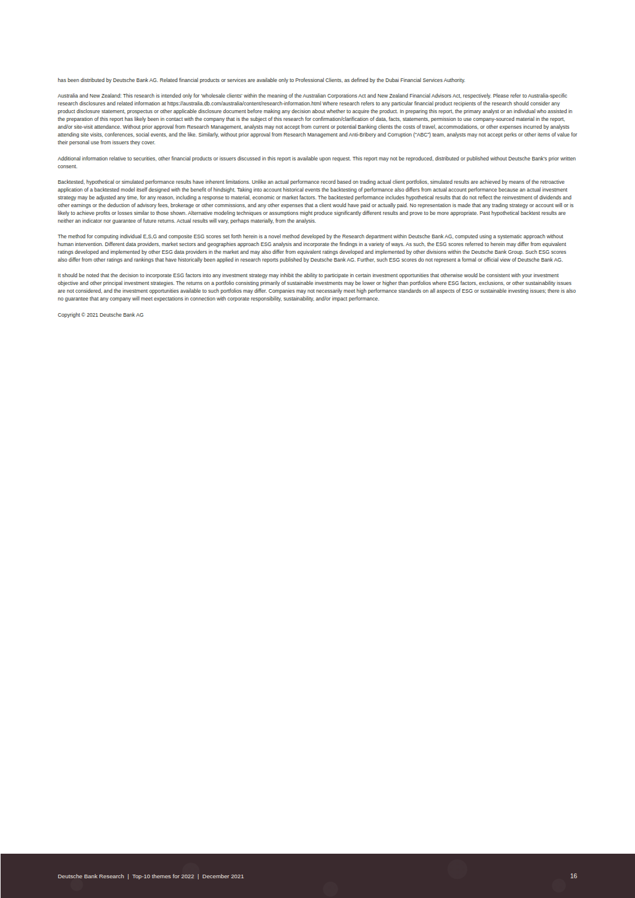has been distributed by Deutsche Bank AG. Related financial products or services are available only to Professional Clients, as defined by the Dubai Financial Services Authority.
Australia and New Zealand: This research is intended only for 'wholesale clients' within the meaning of the Australian Corporations Act and New Zealand Financial Advisors Act, respectively. Please refer to Australia-specific research disclosures and related information at https://australia.db.com/australia/content/research-information.html Where research refers to any particular financial product recipients of the research should consider any product disclosure statement, prospectus or other applicable disclosure document before making any decision about whether to acquire the product. In preparing this report, the primary analyst or an individual who assisted in the preparation of this report has likely been in contact with the company that is the subject of this research for confirmation/clarification of data, facts, statements, permission to use company-sourced material in the report, and/or site-visit attendance. Without prior approval from Research Management, analysts may not accept from current or potential Banking clients the costs of travel, accommodations, or other expenses incurred by analysts attending site visits, conferences, social events, and the like. Similarly, without prior approval from Research Management and Anti-Bribery and Corruption (“ABC”) team, analysts may not accept perks or other items of value for their personal use from issuers they cover.
Additional information relative to securities, other financial products or issuers discussed in this report is available upon request. This report may not be reproduced, distributed or published without Deutsche Bank's prior written consent.
Backtested, hypothetical or simulated performance results have inherent limitations. Unlike an actual performance record based on trading actual client portfolios, simulated results are achieved by means of the retroactive application of a backtested model itself designed with the benefit of hindsight. Taking into account historical events the backtesting of performance also differs from actual account performance because an actual investment strategy may be adjusted any time, for any reason, including a response to material, economic or market factors. The backtested performance includes hypothetical results that do not reflect the reinvestment of dividends and other earnings or the deduction of advisory fees, brokerage or other commissions, and any other expenses that a client would have paid or actually paid. No representation is made that any trading strategy or account will or is likely to achieve profits or losses similar to those shown. Alternative modeling techniques or assumptions might produce significantly different results and prove to be more appropriate. Past hypothetical backtest results are neither an indicator nor guarantee of future returns. Actual results will vary, perhaps materially, from the analysis.
The method for computing individual E,S,G and composite ESG scores set forth herein is a novel method developed by the Research department within Deutsche Bank AG, computed using a systematic approach without human intervention. Different data providers, market sectors and geographies approach ESG analysis and incorporate the findings in a variety of ways. As such, the ESG scores referred to herein may differ from equivalent ratings developed and implemented by other ESG data providers in the market and may also differ from equivalent ratings developed and implemented by other divisions within the Deutsche Bank Group. Such ESG scores also differ from other ratings and rankings that have historically been applied in research reports published by Deutsche Bank AG. Further, such ESG scores do not represent a formal or official view of Deutsche Bank AG.
It should be noted that the decision to incorporate ESG factors into any investment strategy may inhibit the ability to participate in certain investment opportunities that otherwise would be consistent with your investment objective and other principal investment strategies. The returns on a portfolio consisting primarily of sustainable investments may be lower or higher than portfolios where ESG factors, exclusions, or other sustainability issues are not considered, and the investment opportunities available to such portfolios may differ. Companies may not necessarily meet high performance standards on all aspects of ESG or sustainable investing issues; there is also no guarantee that any company will meet expectations in connection with corporate responsibility, sustainability, and/or impact performance.
Copyright © 2021 Deutsche Bank AG
Deutsche Bank Research | Top-10 themes for 2022 | December 2021
16